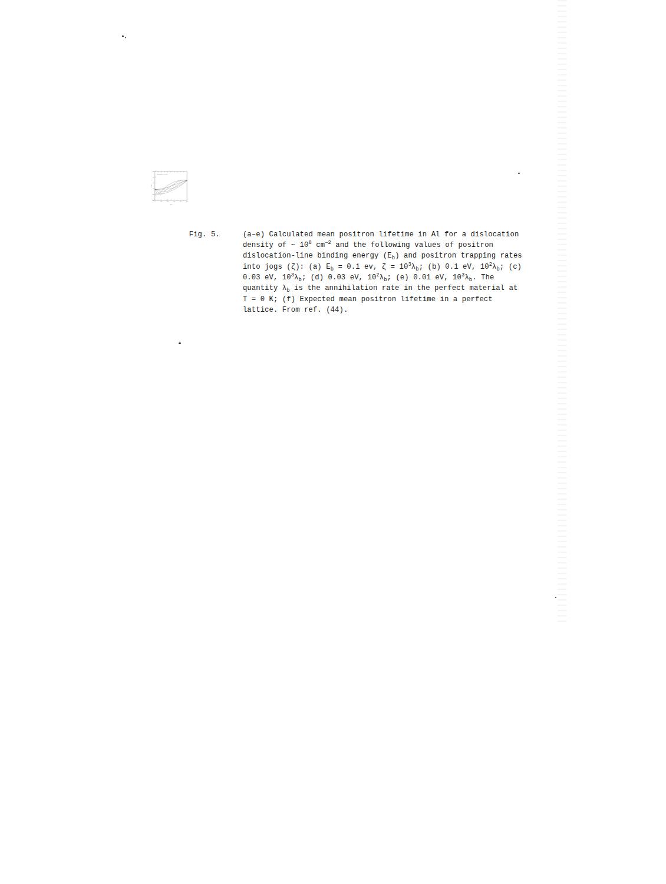180 176 172 168 164 160 0 100 200 300 400 500 T (K) ̄τ (ps) (Smedskjaer et. al. 1980) a b c d e f
Fig. 5.
(a–e) Calculated mean positron lifetime in Al for a dislocation density of ~ 108 cm−2 and the following values of positron dislocation-line binding energy (Eb) and positron trapping rates into jogs (ζ): (a) Eb = 0.1 ev, ζ = 103λb; (b) 0.1 eV, 102λb; (c) 0.03 eV, 103λb; (d) 0.03 eV, 102λb; (e) 0.01 eV, 103λb. The quantity λb is the annihilation rate in the perfect material at T = 0 K; (f) Expected mean positron lifetime in a perfect lattice. From ref. (44).